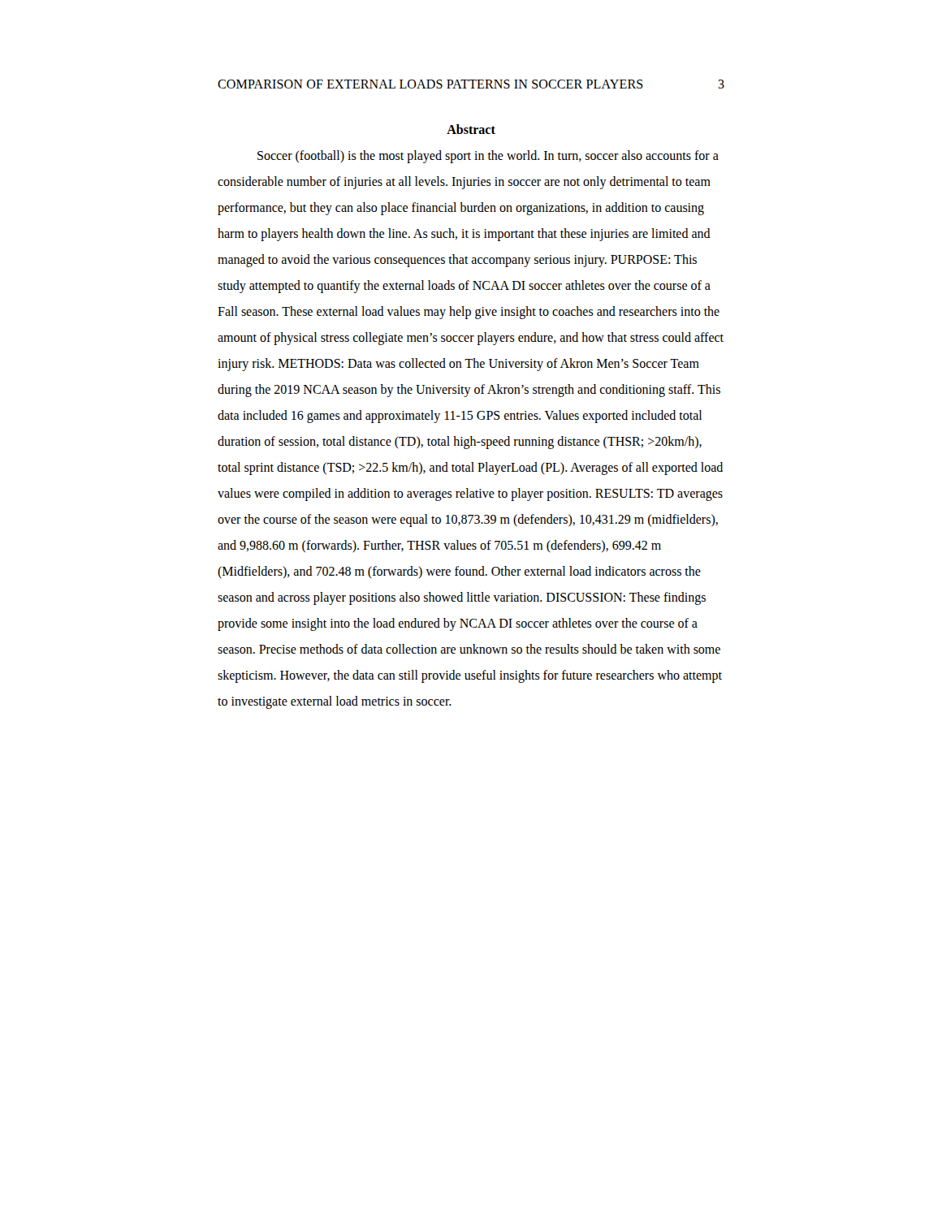Comparison of External Loads Patterns in Soccer Players 3
Abstract
Soccer (football) is the most played sport in the world. In turn, soccer also accounts for a considerable number of injuries at all levels. Injuries in soccer are not only detrimental to team performance, but they can also place financial burden on organizations, in addition to causing harm to players health down the line. As such, it is important that these injuries are limited and managed to avoid the various consequences that accompany serious injury. PURPOSE: This study attempted to quantify the external loads of NCAA DI soccer athletes over the course of a Fall season. These external load values may help give insight to coaches and researchers into the amount of physical stress collegiate men’s soccer players endure, and how that stress could affect injury risk. METHODS: Data was collected on The University of Akron Men’s Soccer Team during the 2019 NCAA season by the University of Akron’s strength and conditioning staff. This data included 16 games and approximately 11-15 GPS entries. Values exported included total duration of session, total distance (TD), total high-speed running distance (THSR; >20km/h), total sprint distance (TSD; >22.5 km/h), and total PlayerLoad (PL). Averages of all exported load values were compiled in addition to averages relative to player position. RESULTS: TD averages over the course of the season were equal to 10,873.39 m (defenders), 10,431.29 m (midfielders), and 9,988.60 m (forwards). Further, THSR values of 705.51 m (defenders), 699.42 m (Midfielders), and 702.48 m (forwards) were found. Other external load indicators across the season and across player positions also showed little variation. DISCUSSION: These findings provide some insight into the load endured by NCAA DI soccer athletes over the course of a season. Precise methods of data collection are unknown so the results should be taken with some skepticism. However, the data can still provide useful insights for future researchers who attempt to investigate external load metrics in soccer.